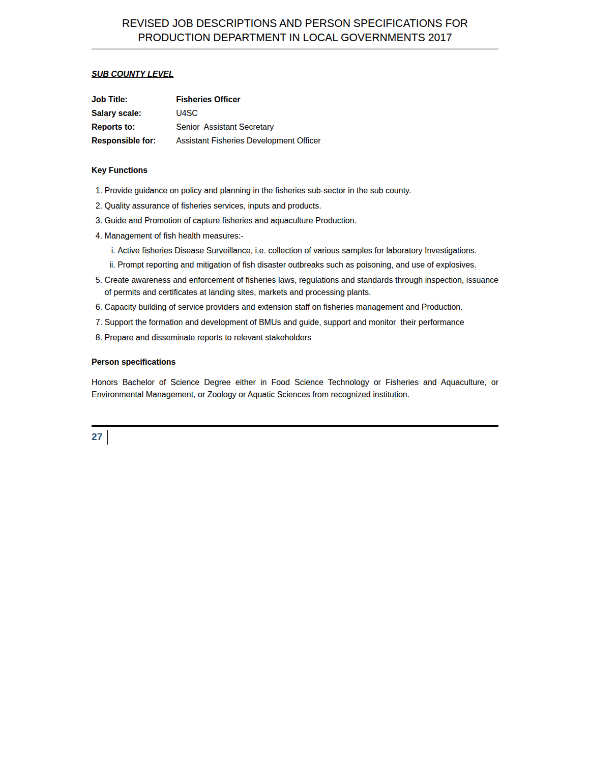Revised Job Descriptions and Person Specifications for Production Department in Local Governments 2017
Sub County Level
| Job Title: | Fisheries Officer |
| Salary scale: | U4SC |
| Reports to: | Senior Assistant Secretary |
| Responsible for: | Assistant Fisheries Development Officer |
Key Functions
Provide guidance on policy and planning in the fisheries sub-sector in the sub county.
Quality assurance of fisheries services, inputs and products.
Guide and Promotion of capture fisheries and aquaculture Production.
Management of fish health measures:-
Active fisheries Disease Surveillance, i.e. collection of various samples for laboratory Investigations.
Prompt reporting and mitigation of fish disaster outbreaks such as poisoning, and use of explosives.
Create awareness and enforcement of fisheries laws, regulations and standards through inspection, issuance of permits and certificates at landing sites, markets and processing plants.
Capacity building of service providers and extension staff on fisheries management and Production.
Support the formation and development of BMUs and guide, support and monitor their performance
Prepare and disseminate reports to relevant stakeholders
Person specifications
Honors Bachelor of Science Degree either in Food Science Technology or Fisheries and Aquaculture, or Environmental Management, or Zoology or Aquatic Sciences from recognized institution.
27